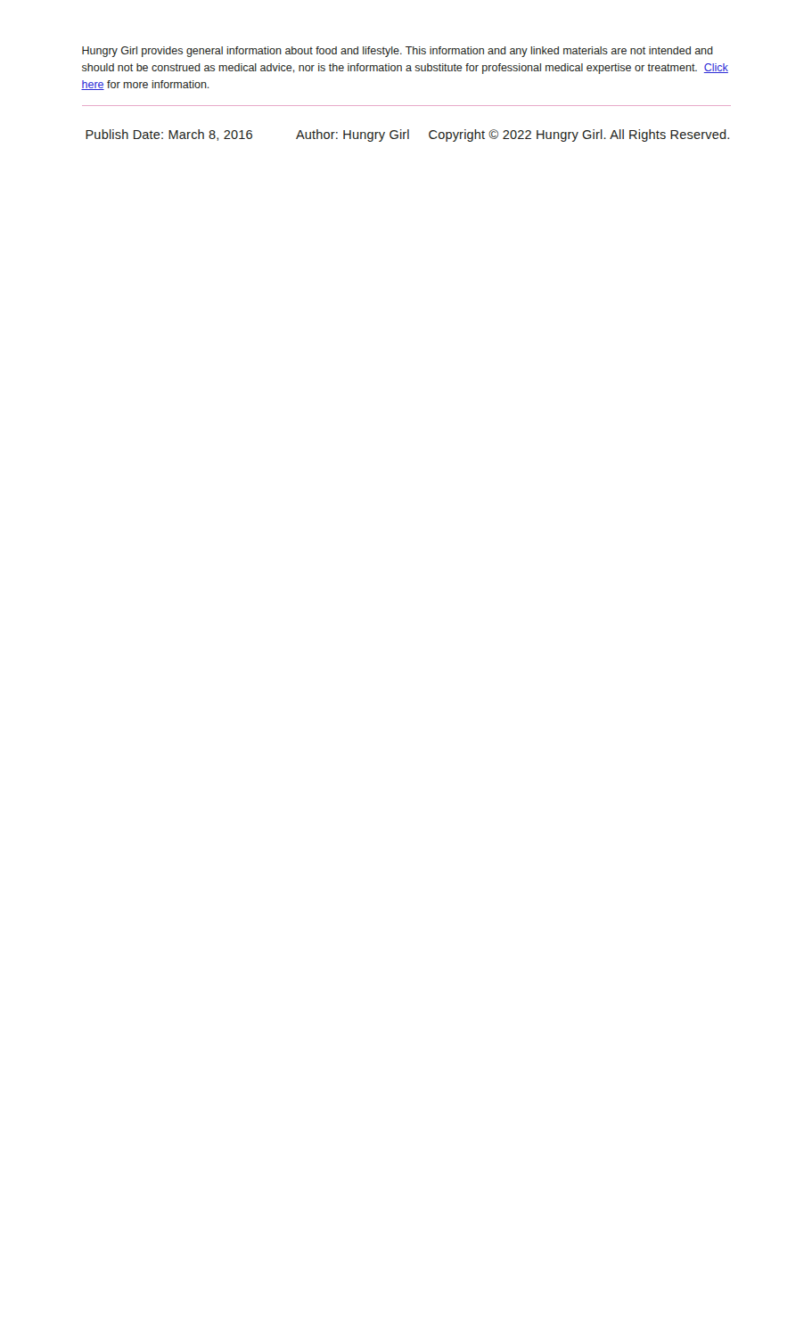Hungry Girl provides general information about food and lifestyle. This information and any linked materials are not intended and should not be construed as medical advice, nor is the information a substitute for professional medical expertise or treatment. Click here for more information.
Publish Date: March 8, 2016 Author: Hungry Girl Copyright © 2022 Hungry Girl. All Rights Reserved.